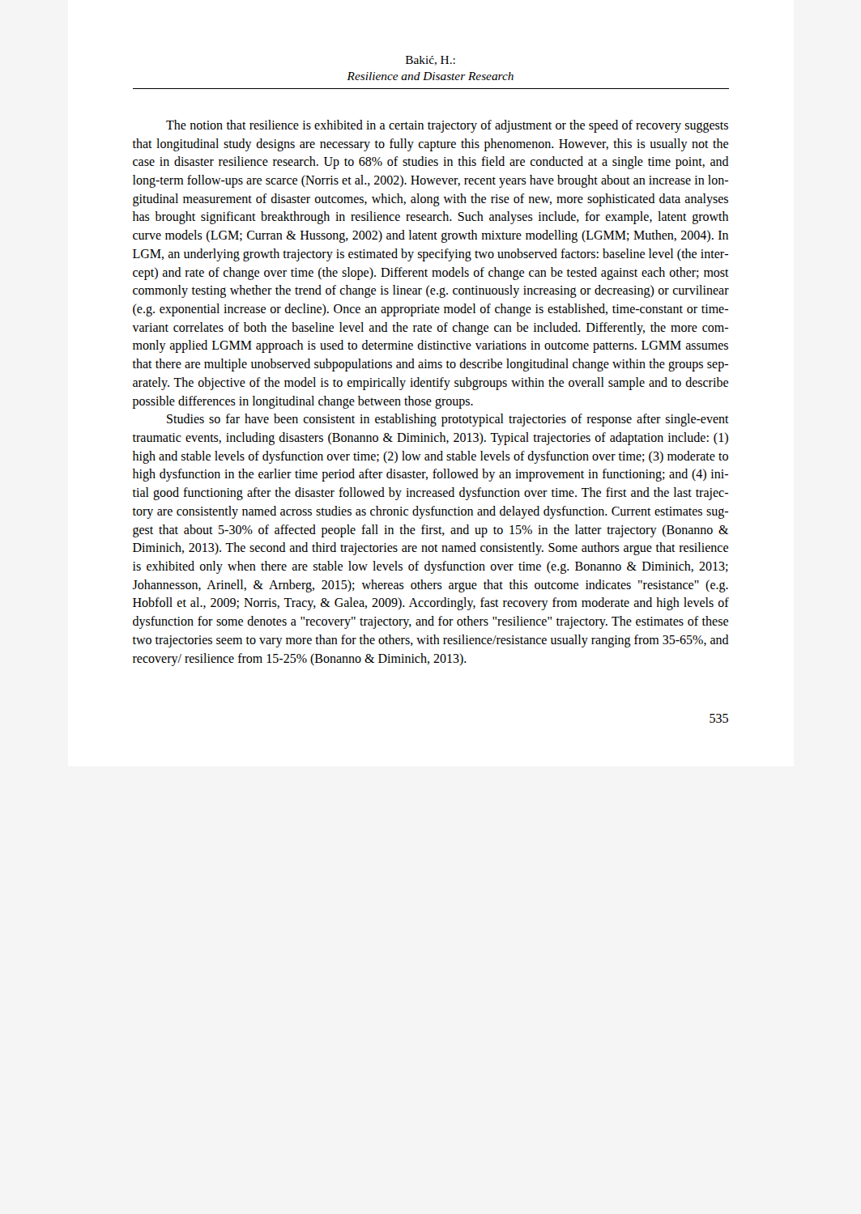Bakić, H.:
Resilience and Disaster Research
The notion that resilience is exhibited in a certain trajectory of adjustment or the speed of recovery suggests that longitudinal study designs are necessary to fully capture this phenomenon. However, this is usually not the case in disaster resilience research. Up to 68% of studies in this field are conducted at a single time point, and long-term follow-ups are scarce (Norris et al., 2002). However, recent years have brought about an increase in longitudinal measurement of disaster outcomes, which, along with the rise of new, more sophisticated data analyses has brought significant breakthrough in resilience research. Such analyses include, for example, latent growth curve models (LGM; Curran & Hussong, 2002) and latent growth mixture modelling (LGMM; Muthen, 2004). In LGM, an underlying growth trajectory is estimated by specifying two unobserved factors: baseline level (the intercept) and rate of change over time (the slope). Different models of change can be tested against each other; most commonly testing whether the trend of change is linear (e.g. continuously increasing or decreasing) or curvilinear (e.g. exponential increase or decline). Once an appropriate model of change is established, time-constant or time-variant correlates of both the baseline level and the rate of change can be included. Differently, the more commonly applied LGMM approach is used to determine distinctive variations in outcome patterns. LGMM assumes that there are multiple unobserved subpopulations and aims to describe longitudinal change within the groups separately. The objective of the model is to empirically identify subgroups within the overall sample and to describe possible differences in longitudinal change between those groups.
Studies so far have been consistent in establishing prototypical trajectories of response after single-event traumatic events, including disasters (Bonanno & Diminich, 2013). Typical trajectories of adaptation include: (1) high and stable levels of dysfunction over time; (2) low and stable levels of dysfunction over time; (3) moderate to high dysfunction in the earlier time period after disaster, followed by an improvement in functioning; and (4) initial good functioning after the disaster followed by increased dysfunction over time. The first and the last trajectory are consistently named across studies as chronic dysfunction and delayed dysfunction. Current estimates suggest that about 5-30% of affected people fall in the first, and up to 15% in the latter trajectory (Bonanno & Diminich, 2013). The second and third trajectories are not named consistently. Some authors argue that resilience is exhibited only when there are stable low levels of dysfunction over time (e.g. Bonanno & Diminich, 2013; Johannesson, Arinell, & Arnberg, 2015); whereas others argue that this outcome indicates "resistance" (e.g. Hobfoll et al., 2009; Norris, Tracy, & Galea, 2009). Accordingly, fast recovery from moderate and high levels of dysfunction for some denotes a "recovery" trajectory, and for others "resilience" trajectory. The estimates of these two trajectories seem to vary more than for the others, with resilience/resistance usually ranging from 35-65%, and recovery/ resilience from 15-25% (Bonanno & Diminich, 2013).
535